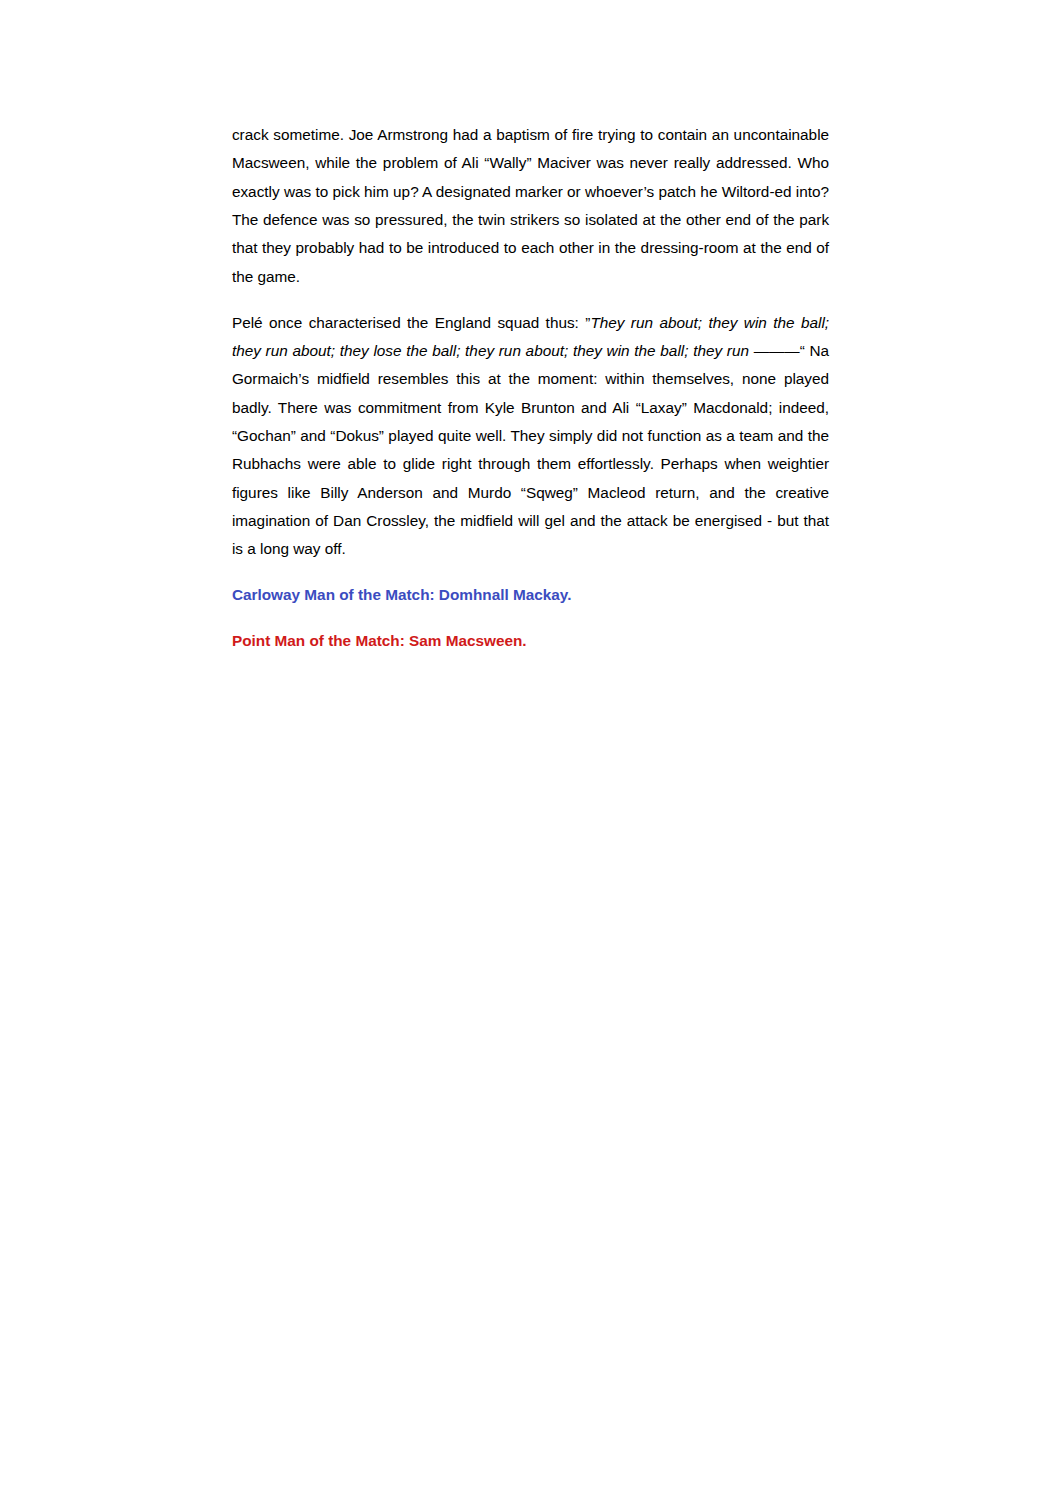crack sometime. Joe Armstrong had a baptism of fire trying to contain an uncontainable Macsween, while the problem of Ali “Wally” Maciver was never really addressed. Who exactly was to pick him up? A designated marker or whoever’s patch he Wiltord-ed into? The defence was so pressured, the twin strikers so isolated at the other end of the park that they probably had to be introduced to each other in the dressing-room at the end of the game.
Pelé once characterised the England squad thus: ”They run about; they win the ball; they run about; they lose the ball; they run about; they win the ball; they run ———“ Na Gormaich’s midfield resembles this at the moment: within themselves, none played badly. There was commitment from Kyle Brunton and Ali “Laxay” Macdonald; indeed, “Gochan” and “Dokus” played quite well. They simply did not function as a team and the Rubhachs were able to glide right through them effortlessly. Perhaps when weightier figures like Billy Anderson and Murdo “Sqweg” Macleod return, and the creative imagination of Dan Crossley, the midfield will gel and the attack be energised - but that is a long way off.
Carloway Man of the Match: Domhnall Mackay.
Point Man of the Match: Sam Macsween.